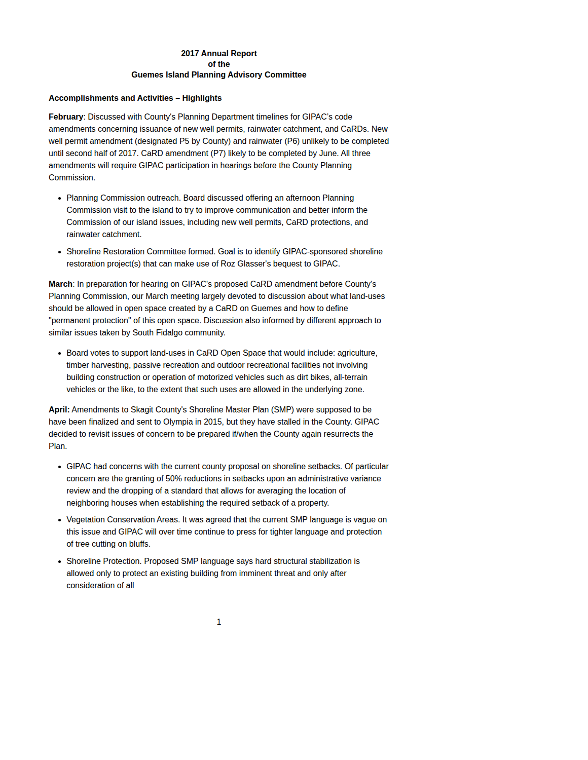2017 Annual Report
of the
Guemes Island Planning Advisory Committee
Accomplishments and Activities – Highlights
February: Discussed with County's Planning Department timelines for GIPAC’s code amendments concerning issuance of new well permits, rainwater catchment, and CaRDs. New well permit amendment (designated P5 by County) and rainwater (P6) unlikely to be completed until second half of 2017. CaRD amendment (P7) likely to be completed by June. All three amendments will require GIPAC participation in hearings before the County Planning Commission.
Planning Commission outreach. Board discussed offering an afternoon Planning Commission visit to the island to try to improve communication and better inform the Commission of our island issues, including new well permits, CaRD protections, and rainwater catchment.
Shoreline Restoration Committee formed. Goal is to identify GIPAC-sponsored shoreline restoration project(s) that can make use of Roz Glasser's bequest to GIPAC.
March: In preparation for hearing on GIPAC's proposed CaRD amendment before County's Planning Commission, our March meeting largely devoted to discussion about what land-uses should be allowed in open space created by a CaRD on Guemes and how to define "permanent protection" of this open space. Discussion also informed by different approach to similar issues taken by South Fidalgo community.
Board votes to support land-uses in CaRD Open Space that would include: agriculture, timber harvesting, passive recreation and outdoor recreational facilities not involving building construction or operation of motorized vehicles such as dirt bikes, all-terrain vehicles or the like, to the extent that such uses are allowed in the underlying zone.
April: Amendments to Skagit County's Shoreline Master Plan (SMP) were supposed to be have been finalized and sent to Olympia in 2015, but they have stalled in the County. GIPAC decided to revisit issues of concern to be prepared if/when the County again resurrects the Plan.
GIPAC had concerns with the current county proposal on shoreline setbacks. Of particular concern are the granting of 50% reductions in setbacks upon an administrative variance review and the dropping of a standard that allows for averaging the location of neighboring houses when establishing the required setback of a property.
Vegetation Conservation Areas. It was agreed that the current SMP language is vague on this issue and GIPAC will over time continue to press for tighter language and protection of tree cutting on bluffs.
Shoreline Protection. Proposed SMP language says hard structural stabilization is allowed only to protect an existing building from imminent threat and only after consideration of all
1